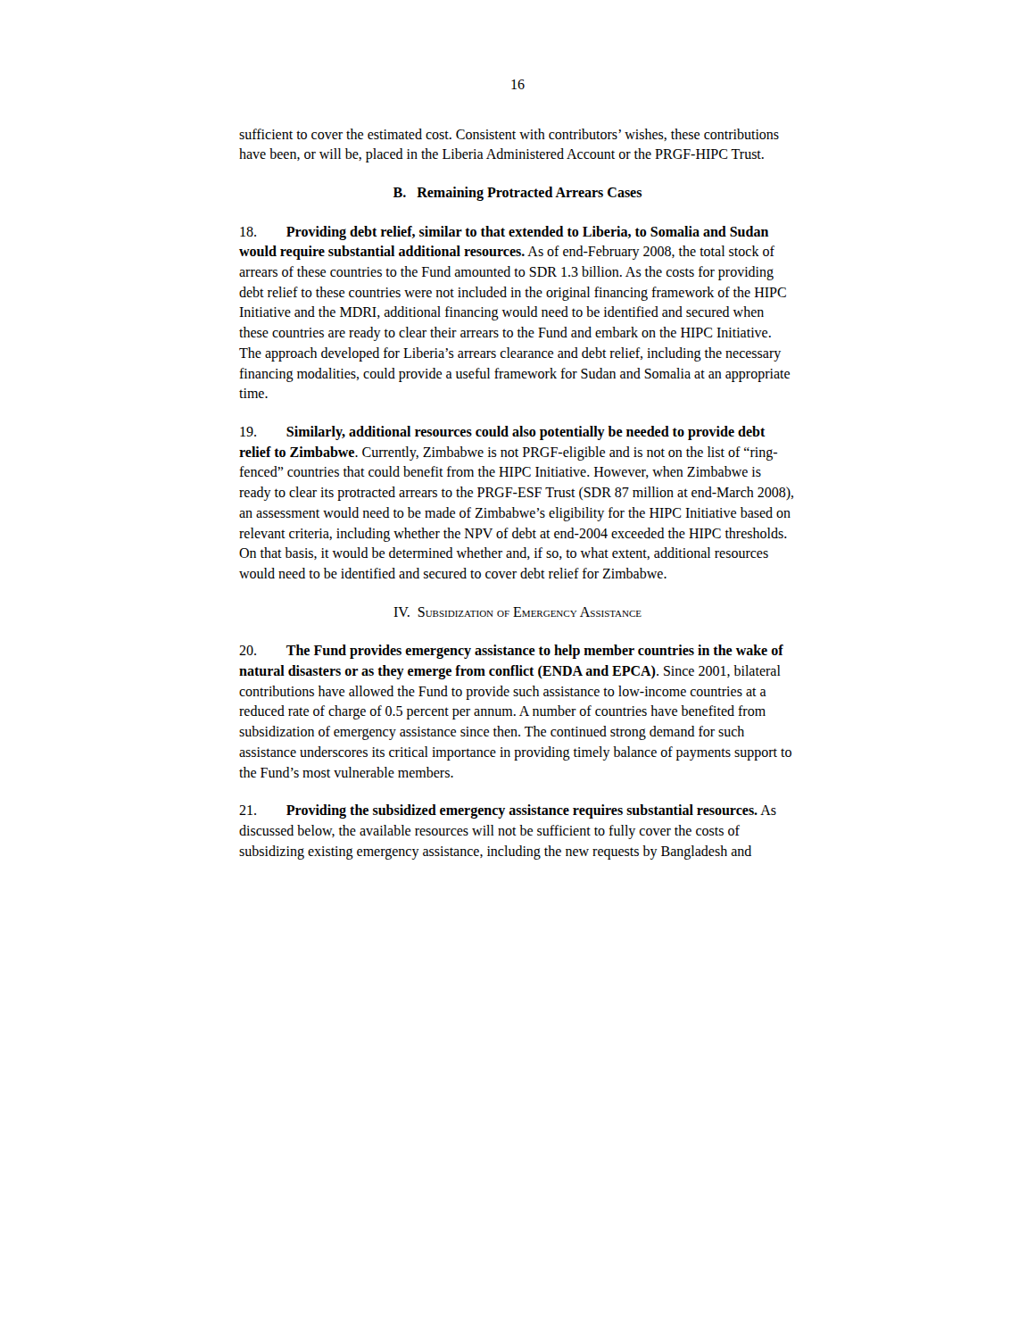16
sufficient to cover the estimated cost. Consistent with contributors’ wishes, these contributions have been, or will be, placed in the Liberia Administered Account or the PRGF-HIPC Trust.
B. Remaining Protracted Arrears Cases
18. Providing debt relief, similar to that extended to Liberia, to Somalia and Sudan would require substantial additional resources. As of end-February 2008, the total stock of arrears of these countries to the Fund amounted to SDR 1.3 billion. As the costs for providing debt relief to these countries were not included in the original financing framework of the HIPC Initiative and the MDRI, additional financing would need to be identified and secured when these countries are ready to clear their arrears to the Fund and embark on the HIPC Initiative. The approach developed for Liberia’s arrears clearance and debt relief, including the necessary financing modalities, could provide a useful framework for Sudan and Somalia at an appropriate time.
19. Similarly, additional resources could also potentially be needed to provide debt relief to Zimbabwe. Currently, Zimbabwe is not PRGF-eligible and is not on the list of “ring-fenced” countries that could benefit from the HIPC Initiative. However, when Zimbabwe is ready to clear its protracted arrears to the PRGF-ESF Trust (SDR 87 million at end-March 2008), an assessment would need to be made of Zimbabwe’s eligibility for the HIPC Initiative based on relevant criteria, including whether the NPV of debt at end-2004 exceeded the HIPC thresholds. On that basis, it would be determined whether and, if so, to what extent, additional resources would need to be identified and secured to cover debt relief for Zimbabwe.
IV. Subsidization of Emergency Assistance
20. The Fund provides emergency assistance to help member countries in the wake of natural disasters or as they emerge from conflict (ENDA and EPCA). Since 2001, bilateral contributions have allowed the Fund to provide such assistance to low-income countries at a reduced rate of charge of 0.5 percent per annum. A number of countries have benefited from subsidization of emergency assistance since then. The continued strong demand for such assistance underscores its critical importance in providing timely balance of payments support to the Fund’s most vulnerable members.
21. Providing the subsidized emergency assistance requires substantial resources. As discussed below, the available resources will not be sufficient to fully cover the costs of subsidizing existing emergency assistance, including the new requests by Bangladesh and